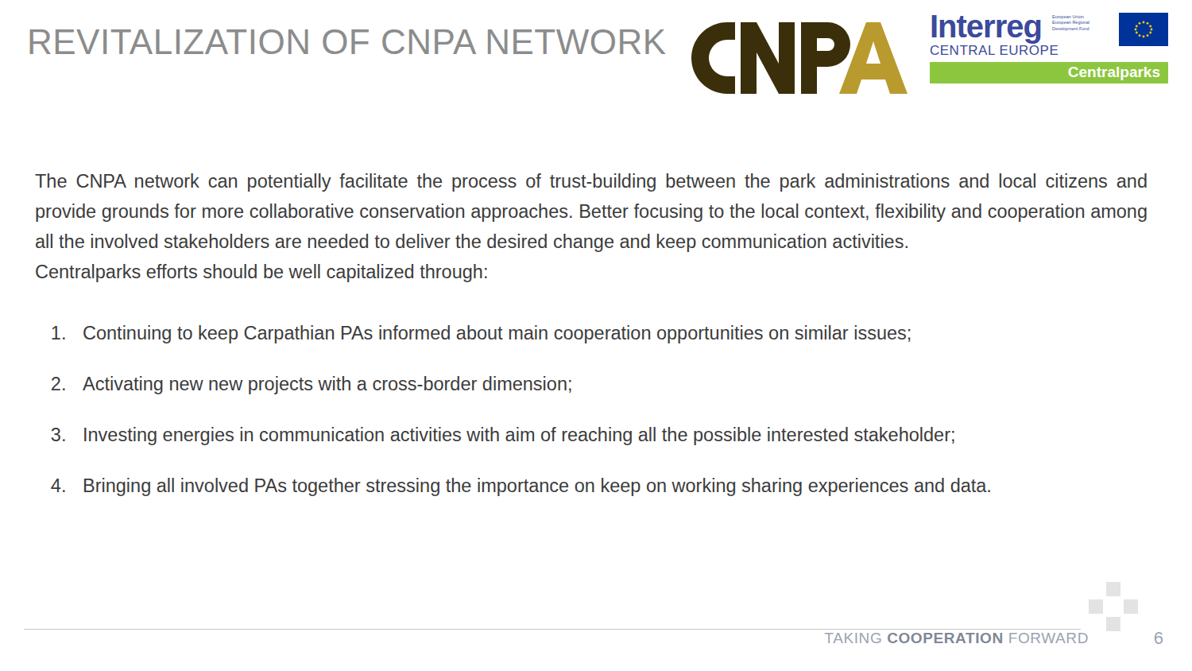REVITALIZATION OF CNPA NETWORK
European Union
European Regional
Development Fund
Interreg
CENTRAL EUROPE
Centralparks
The CNPA network can potentially facilitate the process of trust-building between the park administrations and local citizens and provide grounds for more collaborative conservation approaches. Better focusing to the local context, flexibility and cooperation among all the involved stakeholders are needed to deliver the desired change and keep communication activities.
Centralparks efforts should be well capitalized through:
Continuing to keep Carpathian PAs informed about main cooperation opportunities on similar issues;
Activating new new projects with a cross-border dimension;
Investing energies in communication activities with aim of reaching all the possible interested stakeholder;
Bringing all involved PAs together stressing the importance on keep on working sharing experiences and data.
TAKING COOPERATION FORWARD
6